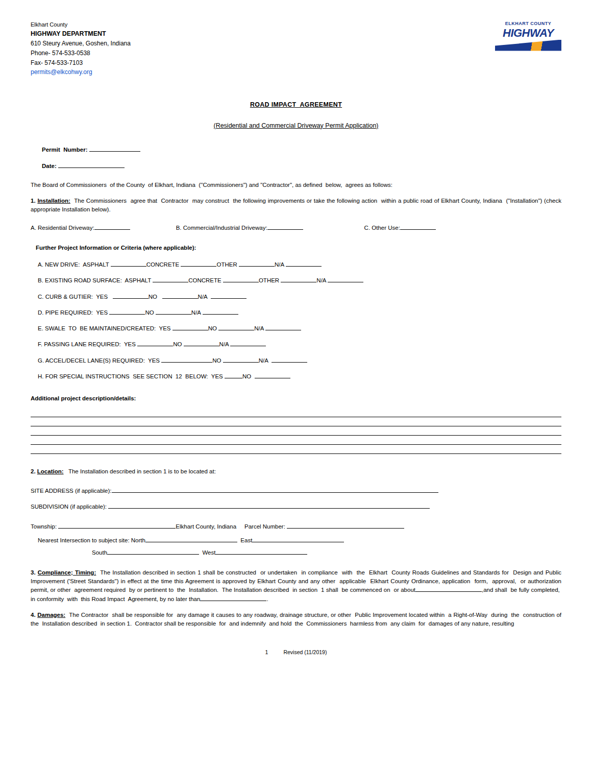Elkhart County
HIGHWAY DEPARTMENT
610 Steury Avenue, Goshen, Indiana
Phone- 574-533-0538
Fax- 574-533-7103
permits@elkcohwy.org
ELKHART COUNTY
HIGHWAY
ROAD IMPACT AGREEMENT
(Residential and Commercial Driveway Permit Application)
Permit Number:
Date:
The Board of Commissioners of the County of Elkhart, Indiana (''Commissioners") and "Contractor", as defined below, agrees as follows:
1. Installation: The Commissioners agree that Contractor may construct the following improvements or take the following action within a public road of Elkhart County, Indiana ("Installation") (check appropriate Installation below).
A. Residential Driveway: B. Commercial/Industrial Driveway: C. Other Use:
Further Project Information or Criteria (where applicable):
A. NEW DRIVE: ASPHALT CONCRETE OTHER N/A
B. EXISTING ROAD SURFACE: ASPHALT CONCRETE OTHER N/A
C. CURB & GUTIER: YES NO N/A
D. PIPE REQUIRED: YES NO N/A
E. SWALE TO BE MAINTAINED/CREATED: YES NO N/A
F. PASSING LANE REQUIRED: YES NO N/A
G. ACCEL/DECEL LANE{S) REQUIRED: YES NO N/A
H. FOR SPECIAL INSTRUCTIONS SEE SECTION 12 BELOW: YES NO
Additional project description/details:
2. Location: The Installation described in section 1 is to be located at:
SITE ADDRESS (if applicable):
SUBDIVISION (if applicable):
Township: Elkhart County, Indiana Parcel Number:
Nearest Intersection to subject site: North East
South West
3. Compliance; Timing: The Installation described in section 1 shall be constructed or undertaken in compliance with the Elkhart County Roads Guidelines and Standards for Design and Public Improvement ('Street Standards") in effect at the time this Agreement is approved by Elkhart County and any other applicable Elkhart County Ordinance, application form, approval, or authorization permit, or other agreement required by or pertinent to the Installation. The Installation described in section 1 shall be commenced on or about ,and shall be fully completed, in conformity with this Road Impact Agreement, by no later than .
4. Damages: The Contractor shall be responsible for any damage it causes to any roadway, drainage structure, or other Public Improvement located within a Right-of-Way during the construction of the Installation described in section 1. Contractor shall be responsible for and indemnify and hold the Commissioners harmless from any claim for damages of any nature, resulting
1 Revised (11/2019)